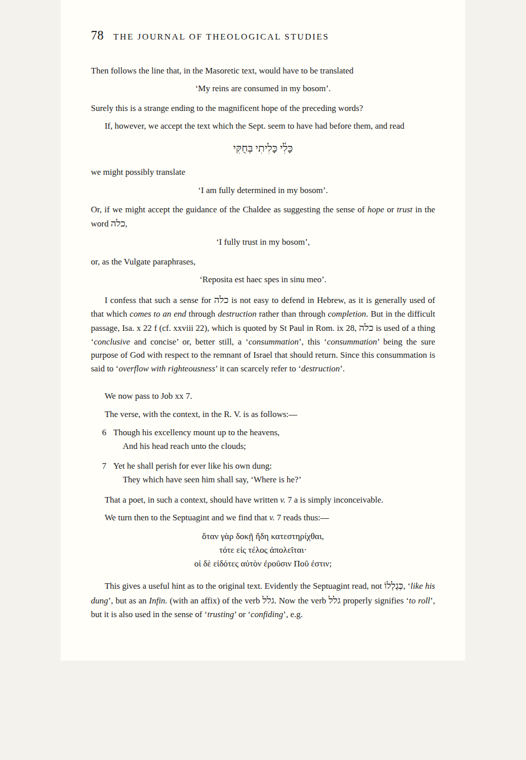78 The Journal of Theological Studies
Then follows the line that, in the Masoretic text, would have to be translated
‘My reins are consumed in my bosom’.
Surely this is a strange ending to the magnificent hope of the preceding words?
If, however, we accept the text which the Sept. seem to have had before them, and read
כָּלִ֫י כָּלִיתִי בְּחֻקִּי
we might possibly translate
‘I am fully determined in my bosom’.
Or, if we might accept the guidance of the Chaldee as suggesting the sense of hope or trust in the word כלה,
‘I fully trust in my bosom’,
or, as the Vulgate paraphrases,
‘Reposita est haec spes in sinu meo’.
I confess that such a sense for כלה is not easy to defend in Hebrew, as it is generally used of that which comes to an end through destruction rather than through completion. But in the difficult passage, Isa. x 22 f (cf. xxviii 22), which is quoted by St Paul in Rom. ix 28, כלה is used of a thing ‘conclusive and concise’ or, better still, a ‘consummation’, this ‘consummation’ being the sure purpose of God with respect to the remnant of Israel that should return. Since this consummation is said to ‘overflow with righteousness’ it can scarcely refer to ‘destruction’.
We now pass to Job xx 7.
The verse, with the context, in the R. V. is as follows:—
6 Though his excellency mount up to the heavens, And his head reach unto the clouds;
7 Yet he shall perish for ever like his own dung: They which have seen him shall say, ‘Where is he?’
That a poet, in such a context, should have written v. 7 a is simply inconceivable.
We turn then to the Septuagint and we find that v. 7 reads thus:—
ὅταν γὰρ δοκῇ ἤδη κατεστηρίχθαι, τότε εἰς τέλος ἀπολεῖται· οἱ δὲ εἰδότες αὐτὸν ἐροῦσιν Ποῦ ἐστιν;
This gives a useful hint as to the original text. Evidently the Septuagint read, not כְּגֶלְלוֹ, ‘like his dung’, but as an Infin. (with an affix) of the verb גלל. Now the verb גלל properly signifies ‘to roll’, but it is also used in the sense of ‘trusting’ or ‘confiding’, e.g.